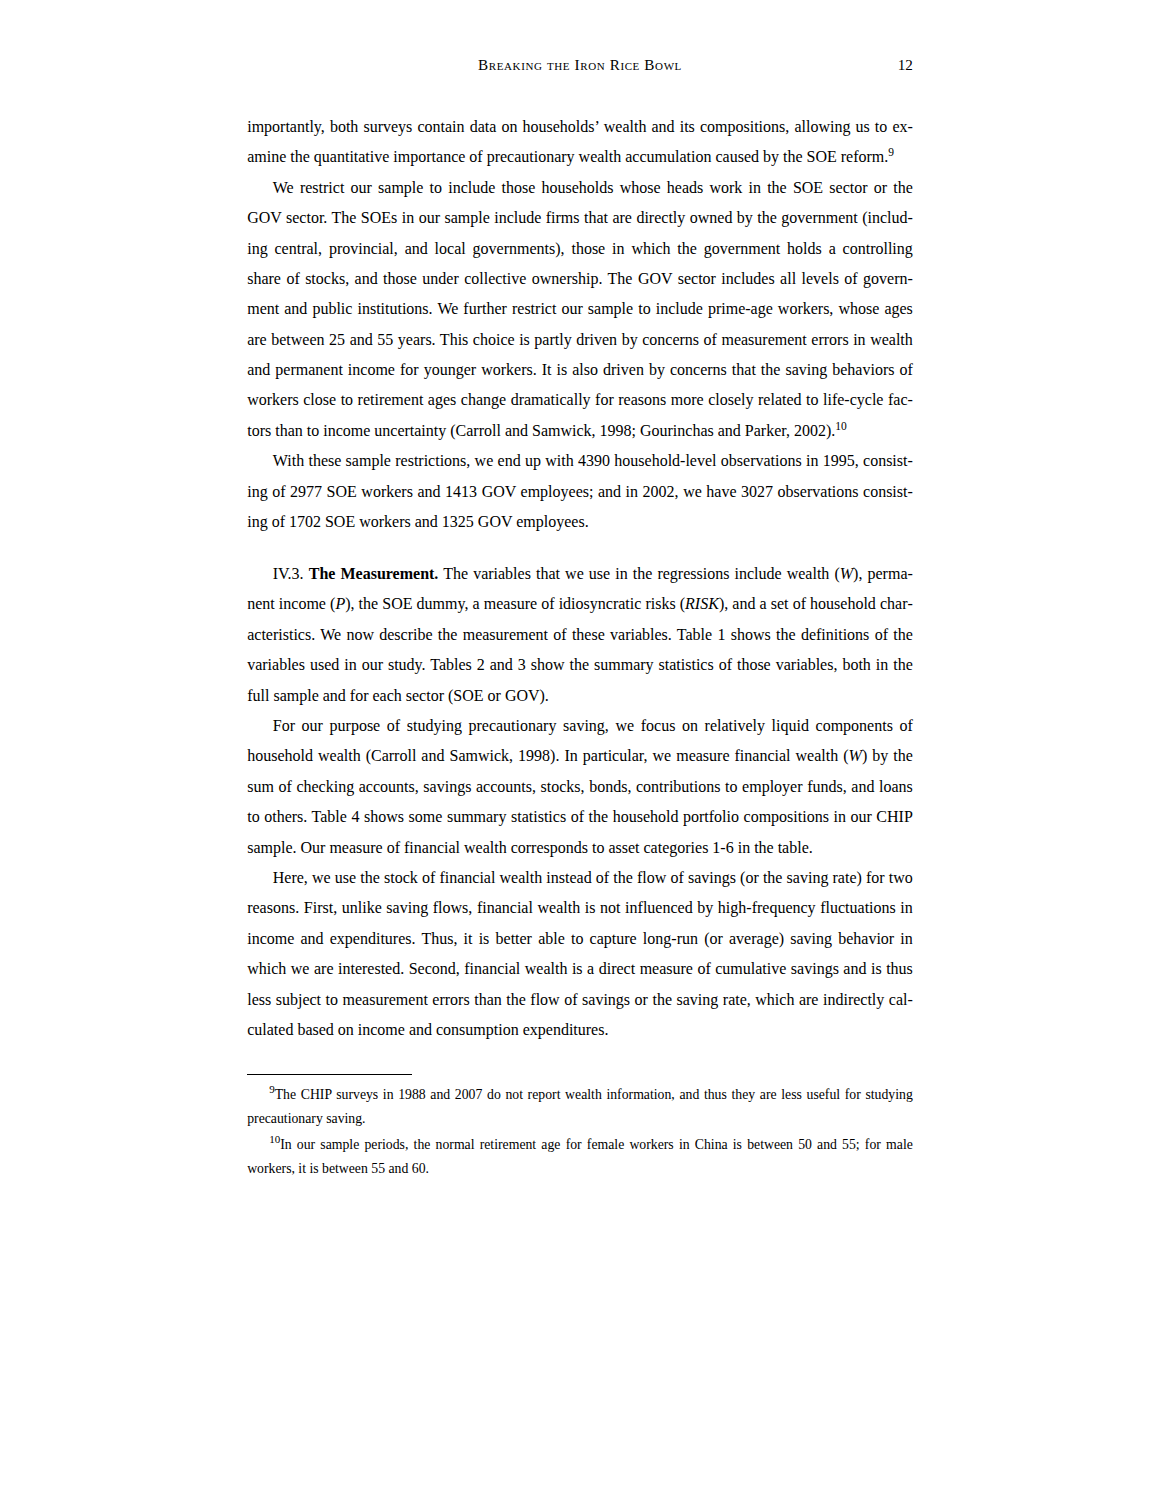Breaking the Iron Rice Bowl 12
importantly, both surveys contain data on households’ wealth and its compositions, allowing us to examine the quantitative importance of precautionary wealth accumulation caused by the SOE reform.9
We restrict our sample to include those households whose heads work in the SOE sector or the GOV sector. The SOEs in our sample include firms that are directly owned by the government (including central, provincial, and local governments), those in which the government holds a controlling share of stocks, and those under collective ownership. The GOV sector includes all levels of government and public institutions. We further restrict our sample to include prime-age workers, whose ages are between 25 and 55 years. This choice is partly driven by concerns of measurement errors in wealth and permanent income for younger workers. It is also driven by concerns that the saving behaviors of workers close to retirement ages change dramatically for reasons more closely related to life-cycle factors than to income uncertainty (Carroll and Samwick, 1998; Gourinchas and Parker, 2002).10
With these sample restrictions, we end up with 4390 household-level observations in 1995, consisting of 2977 SOE workers and 1413 GOV employees; and in 2002, we have 3027 observations consisting of 1702 SOE workers and 1325 GOV employees.
IV.3. The Measurement. The variables that we use in the regressions include wealth (W), permanent income (P), the SOE dummy, a measure of idiosyncratic risks (RISK), and a set of household characteristics. We now describe the measurement of these variables. Table 1 shows the definitions of the variables used in our study. Tables 2 and 3 show the summary statistics of those variables, both in the full sample and for each sector (SOE or GOV).
For our purpose of studying precautionary saving, we focus on relatively liquid components of household wealth (Carroll and Samwick, 1998). In particular, we measure financial wealth (W) by the sum of checking accounts, savings accounts, stocks, bonds, contributions to employer funds, and loans to others. Table 4 shows some summary statistics of the household portfolio compositions in our CHIP sample. Our measure of financial wealth corresponds to asset categories 1-6 in the table.
Here, we use the stock of financial wealth instead of the flow of savings (or the saving rate) for two reasons. First, unlike saving flows, financial wealth is not influenced by high-frequency fluctuations in income and expenditures. Thus, it is better able to capture long-run (or average) saving behavior in which we are interested. Second, financial wealth is a direct measure of cumulative savings and is thus less subject to measurement errors than the flow of savings or the saving rate, which are indirectly calculated based on income and consumption expenditures.
9The CHIP surveys in 1988 and 2007 do not report wealth information, and thus they are less useful for studying precautionary saving.
10In our sample periods, the normal retirement age for female workers in China is between 50 and 55; for male workers, it is between 55 and 60.